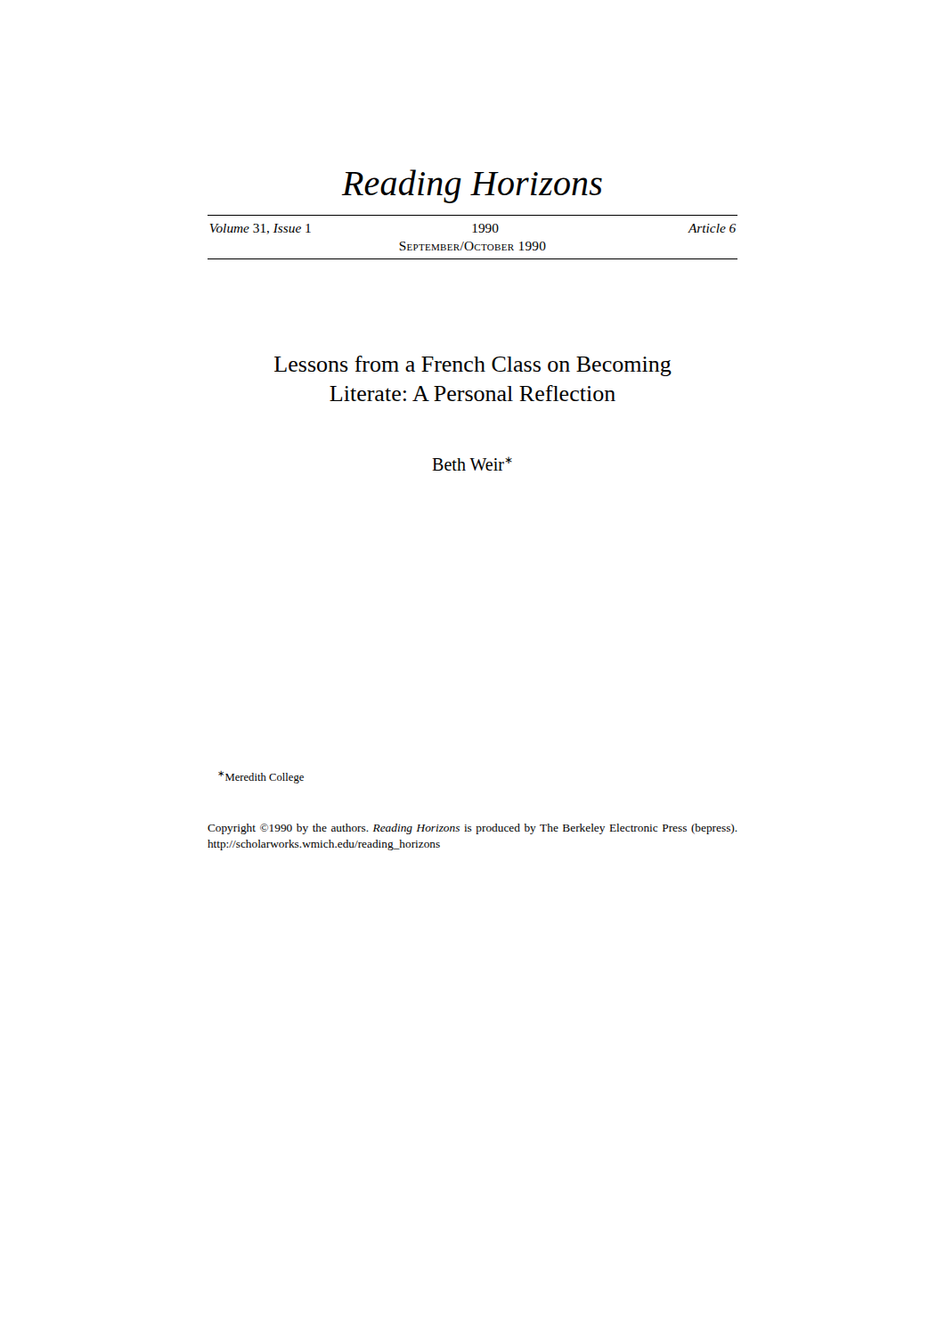Reading Horizons
Volume 31, Issue 1 1990 Article 6
September/October 1990
Lessons from a French Class on Becoming
Literate: A Personal Reflection
Beth Weir∗
∗Meredith College
Copyright ©1990 by the authors. Reading Horizons is produced by The Berkeley Electronic Press (bepress). http://scholarworks.wmich.edu/reading_horizons